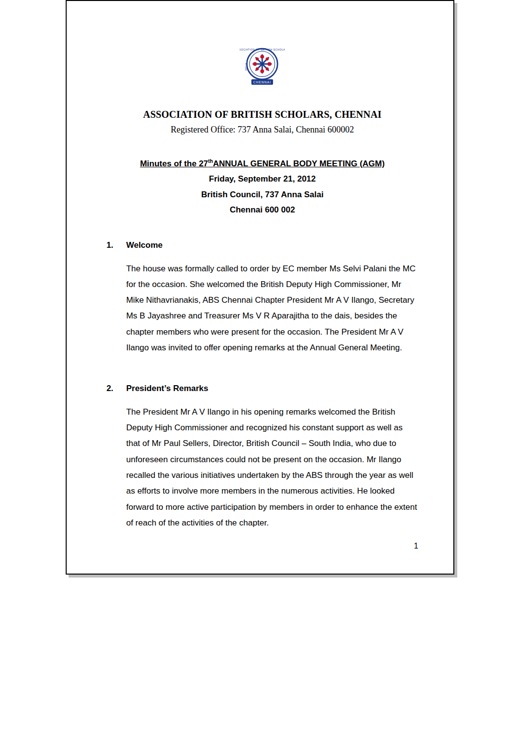ASSOCIATION OF BRITISH SCHOLARS INDIA CHENNAI
ASSOCIATION OF BRITISH SCHOLARS, CHENNAI
Registered Office: 737 Anna Salai, Chennai 600002
Minutes of the 27thANNUAL GENERAL BODY MEETING (AGM)
Friday, September 21, 2012
British Council, 737 Anna Salai
Chennai 600 002
1.
Welcome
The house was formally called to order by EC member Ms Selvi Palani the MC for the occasion. She welcomed the British Deputy High Commissioner, Mr Mike Nithavrianakis, ABS Chennai Chapter President Mr A V Ilango, Secretary Ms B Jayashree and Treasurer Ms V R Aparajitha to the dais, besides the chapter members who were present for the occasion. The President Mr A V Ilango was invited to offer opening remarks at the Annual General Meeting.
2.
President’s Remarks
The President Mr A V Ilango in his opening remarks welcomed the British Deputy High Commissioner and recognized his constant support as well as that of Mr Paul Sellers, Director, British Council – South India, who due to unforeseen circumstances could not be present on the occasion. Mr Ilango recalled the various initiatives undertaken by the ABS through the year as well as efforts to involve more members in the numerous activities. He looked forward to more active participation by members in order to enhance the extent of reach of the activities of the chapter.
1